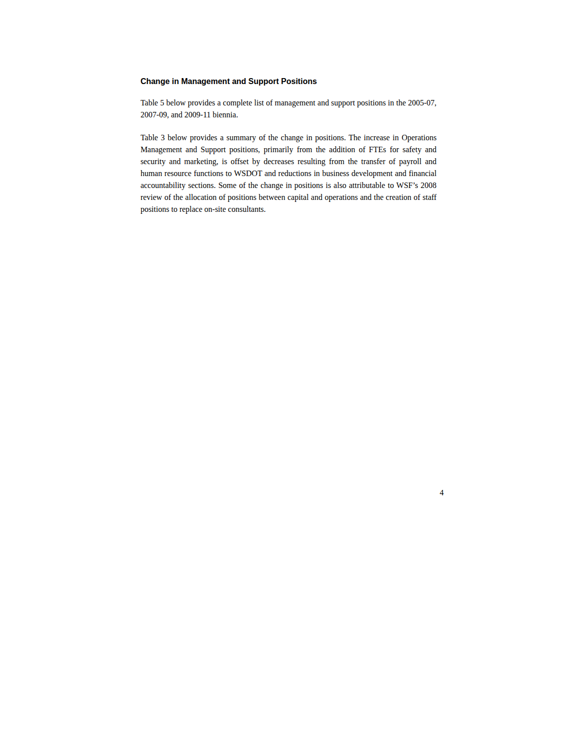Change in Management and Support Positions
Table 5 below provides a complete list of management and support positions in the 2005-07, 2007-09, and 2009-11 biennia.
Table 3 below provides a summary of the change in positions. The increase in Operations Management and Support positions, primarily from the addition of FTEs for safety and security and marketing, is offset by decreases resulting from the transfer of payroll and human resource functions to WSDOT and reductions in business development and financial accountability sections. Some of the change in positions is also attributable to WSF’s 2008 review of the allocation of positions between capital and operations and the creation of staff positions to replace on-site consultants.
4